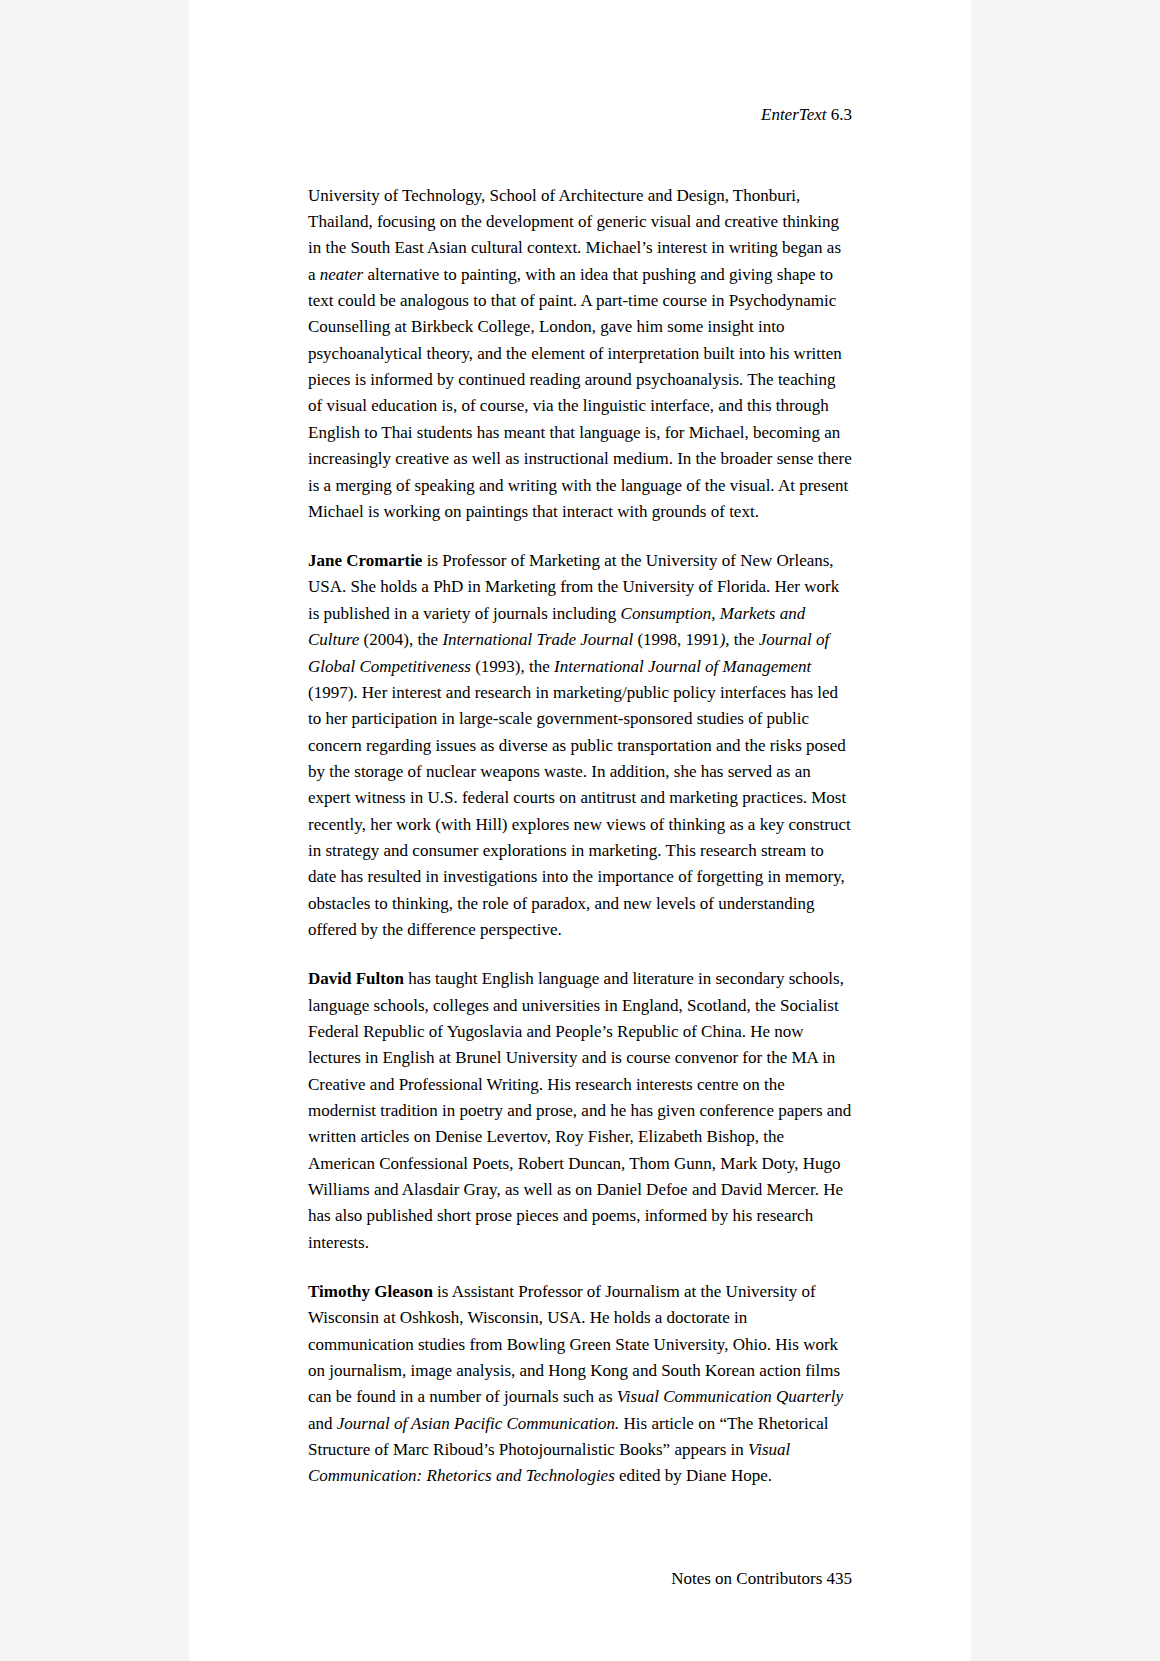EnterText 6.3
University of Technology, School of Architecture and Design, Thonburi, Thailand, focusing on the development of generic visual and creative thinking in the South East Asian cultural context. Michael’s interest in writing began as a neater alternative to painting, with an idea that pushing and giving shape to text could be analogous to that of paint. A part-time course in Psychodynamic Counselling at Birkbeck College, London, gave him some insight into psychoanalytical theory, and the element of interpretation built into his written pieces is informed by continued reading around psychoanalysis. The teaching of visual education is, of course, via the linguistic interface, and this through English to Thai students has meant that language is, for Michael, becoming an increasingly creative as well as instructional medium. In the broader sense there is a merging of speaking and writing with the language of the visual. At present Michael is working on paintings that interact with grounds of text.
Jane Cromartie is Professor of Marketing at the University of New Orleans, USA. She holds a PhD in Marketing from the University of Florida. Her work is published in a variety of journals including Consumption, Markets and Culture (2004), the International Trade Journal (1998, 1991), the Journal of Global Competitiveness (1993), the International Journal of Management (1997). Her interest and research in marketing/public policy interfaces has led to her participation in large-scale government-sponsored studies of public concern regarding issues as diverse as public transportation and the risks posed by the storage of nuclear weapons waste. In addition, she has served as an expert witness in U.S. federal courts on antitrust and marketing practices. Most recently, her work (with Hill) explores new views of thinking as a key construct in strategy and consumer explorations in marketing. This research stream to date has resulted in investigations into the importance of forgetting in memory, obstacles to thinking, the role of paradox, and new levels of understanding offered by the difference perspective.
David Fulton has taught English language and literature in secondary schools, language schools, colleges and universities in England, Scotland, the Socialist Federal Republic of Yugoslavia and People’s Republic of China. He now lectures in English at Brunel University and is course convenor for the MA in Creative and Professional Writing. His research interests centre on the modernist tradition in poetry and prose, and he has given conference papers and written articles on Denise Levertov, Roy Fisher, Elizabeth Bishop, the American Confessional Poets, Robert Duncan, Thom Gunn, Mark Doty, Hugo Williams and Alasdair Gray, as well as on Daniel Defoe and David Mercer. He has also published short prose pieces and poems, informed by his research interests.
Timothy Gleason is Assistant Professor of Journalism at the University of Wisconsin at Oshkosh, Wisconsin, USA. He holds a doctorate in communication studies from Bowling Green State University, Ohio. His work on journalism, image analysis, and Hong Kong and South Korean action films can be found in a number of journals such as Visual Communication Quarterly and Journal of Asian Pacific Communication. His article on “The Rhetorical Structure of Marc Riboud’s Photojournalistic Books” appears in Visual Communication: Rhetorics and Technologies edited by Diane Hope.
Notes on Contributors 435